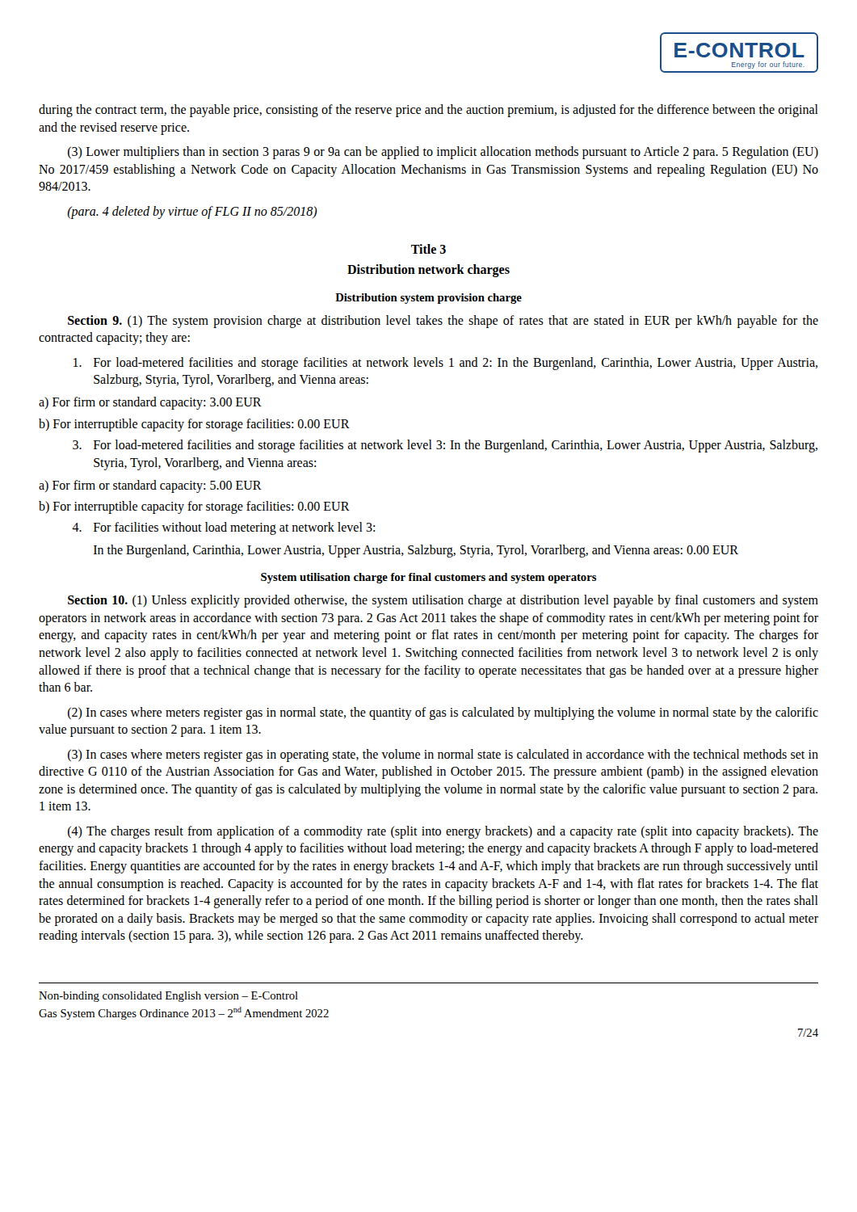E-CONTROL
Energy for our future.
during the contract term, the payable price, consisting of the reserve price and the auction premium, is adjusted for the difference between the original and the revised reserve price.
(3) Lower multipliers than in section 3 paras 9 or 9a can be applied to implicit allocation methods pursuant to Article 2 para. 5 Regulation (EU) No 2017/459 establishing a Network Code on Capacity Allocation Mechanisms in Gas Transmission Systems and repealing Regulation (EU) No 984/2013.
(para. 4 deleted by virtue of FLG II no 85/2018)
Title 3
Distribution network charges
Distribution system provision charge
Section 9. (1) The system provision charge at distribution level takes the shape of rates that are stated in EUR per kWh/h payable for the contracted capacity; they are:
1. For load-metered facilities and storage facilities at network levels 1 and 2: In the Burgenland, Carinthia, Lower Austria, Upper Austria, Salzburg, Styria, Tyrol, Vorarlberg, and Vienna areas:
a) For firm or standard capacity: 3.00 EUR
b) For interruptible capacity for storage facilities: 0.00 EUR
3. For load-metered facilities and storage facilities at network level 3: In the Burgenland, Carinthia, Lower Austria, Upper Austria, Salzburg, Styria, Tyrol, Vorarlberg, and Vienna areas:
a) For firm or standard capacity: 5.00 EUR
b) For interruptible capacity for storage facilities: 0.00 EUR
4. For facilities without load metering at network level 3:
In the Burgenland, Carinthia, Lower Austria, Upper Austria, Salzburg, Styria, Tyrol, Vorarlberg, and Vienna areas: 0.00 EUR
System utilisation charge for final customers and system operators
Section 10. (1) Unless explicitly provided otherwise, the system utilisation charge at distribution level payable by final customers and system operators in network areas in accordance with section 73 para. 2 Gas Act 2011 takes the shape of commodity rates in cent/kWh per metering point for energy, and capacity rates in cent/kWh/h per year and metering point or flat rates in cent/month per metering point for capacity. The charges for network level 2 also apply to facilities connected at network level 1. Switching connected facilities from network level 3 to network level 2 is only allowed if there is proof that a technical change that is necessary for the facility to operate necessitates that gas be handed over at a pressure higher than 6 bar.
(2) In cases where meters register gas in normal state, the quantity of gas is calculated by multiplying the volume in normal state by the calorific value pursuant to section 2 para. 1 item 13.
(3) In cases where meters register gas in operating state, the volume in normal state is calculated in accordance with the technical methods set in directive G 0110 of the Austrian Association for Gas and Water, published in October 2015. The pressure ambient (pamb) in the assigned elevation zone is determined once. The quantity of gas is calculated by multiplying the volume in normal state by the calorific value pursuant to section 2 para. 1 item 13.
(4) The charges result from application of a commodity rate (split into energy brackets) and a capacity rate (split into capacity brackets). The energy and capacity brackets 1 through 4 apply to facilities without load metering; the energy and capacity brackets A through F apply to load-metered facilities. Energy quantities are accounted for by the rates in energy brackets 1-4 and A-F, which imply that brackets are run through successively until the annual consumption is reached. Capacity is accounted for by the rates in capacity brackets A-F and 1-4, with flat rates for brackets 1-4. The flat rates determined for brackets 1-4 generally refer to a period of one month. If the billing period is shorter or longer than one month, then the rates shall be prorated on a daily basis. Brackets may be merged so that the same commodity or capacity rate applies. Invoicing shall correspond to actual meter reading intervals (section 15 para. 3), while section 126 para. 2 Gas Act 2011 remains unaffected thereby.
Non-binding consolidated English version – E-Control
Gas System Charges Ordinance 2013 – 2nd Amendment 2022
7/24